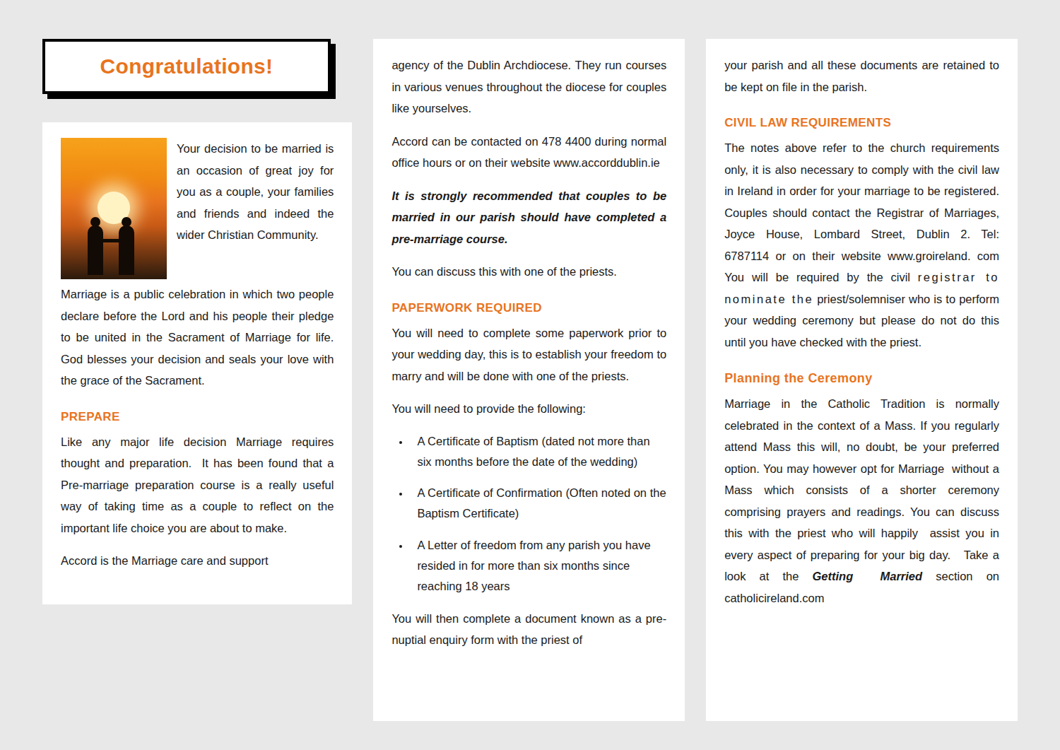Congratulations!
Your decision to be married is an occasion of great joy for you as a couple, your families and friends and indeed the wider Christian Community.
Marriage is a public celebration in which two people declare before the Lord and his people their pledge to be united in the Sacrament of Marriage for life. God blesses your decision and seals your love with the grace of the Sacrament.
Prepare
Like any major life decision Marriage requires thought and preparation. It has been found that a Pre-marriage preparation course is a really useful way of taking time as a couple to reflect on the important life choice you are about to make.
Accord is the Marriage care and support
agency of the Dublin Archdiocese. They run courses in various venues throughout the diocese for couples like yourselves.
Accord can be contacted on 478 4400 during normal office hours or on their website www.accorddublin.ie
It is strongly recommended that couples to be married in our parish should have completed a pre-marriage course.
You can discuss this with one of the priests.
Paperwork Required
You will need to complete some paperwork prior to your wedding day, this is to establish your freedom to marry and will be done with one of the priests.
You will need to provide the following:
A Certificate of Baptism (dated not more than six months before the date of the wedding)
A Certificate of Confirmation (Often noted on the Baptism Certificate)
A Letter of freedom from any parish you have resided in for more than six months since reaching 18 years
You will then complete a document known as a pre-nuptial enquiry form with the priest of
your parish and all these documents are retained to be kept on file in the parish.
Civil Law Requirements
The notes above refer to the church requirements only, it is also necessary to comply with the civil law in Ireland in order for your marriage to be registered. Couples should contact the Registrar of Marriages, Joyce House, Lombard Street, Dublin 2. Tel: 6787114 or on their website www.groireland. com You will be required by the civil registrar to nominate the priest/solemniser who is to perform your wedding ceremony but please do not do this until you have checked with the priest.
Planning the Ceremony
Marriage in the Catholic Tradition is normally celebrated in the context of a Mass. If you regularly attend Mass this will, no doubt, be your preferred option. You may however opt for Marriage without a Mass which consists of a shorter ceremony comprising prayers and readings. You can discuss this with the priest who will happily assist you in every aspect of preparing for your big day. Take a look at the Getting Married section on catholicireland.com